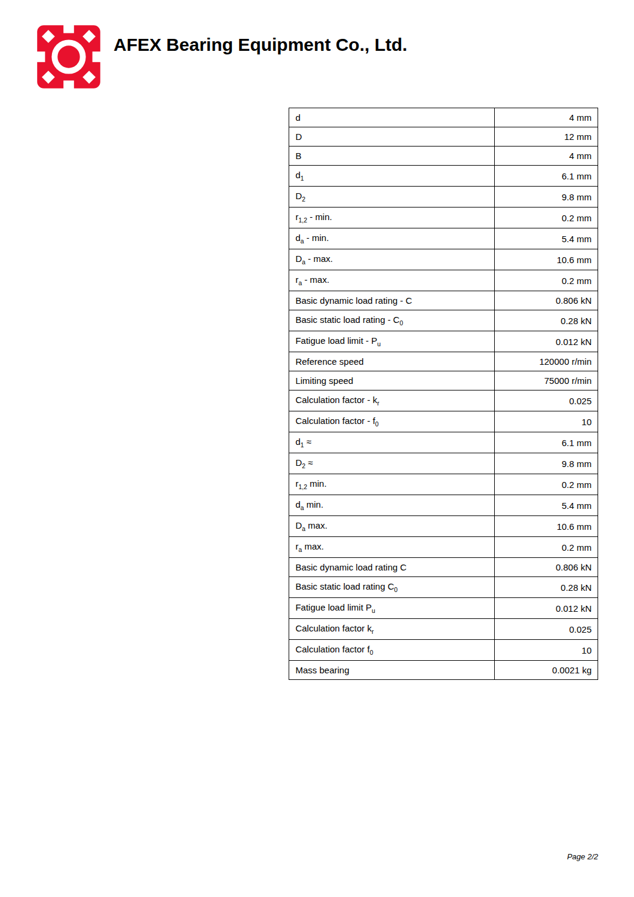AFEX Bearing Equipment Co., Ltd.
| d | 4 mm |
| D | 12 mm |
| B | 4 mm |
| d 1 | 6.1 mm |
| D 2 | 9.8 mm |
| r 1,2 - min. | 0.2 mm |
| d a - min. | 5.4 mm |
| D a - max. | 10.6 mm |
| r a - max. | 0.2 mm |
| Basic dynamic load rating - C | 0.806 kN |
| Basic static load rating - C 0 | 0.28 kN |
| Fatigue load limit - P u | 0.012 kN |
| Reference speed | 120000 r/min |
| Limiting speed | 75000 r/min |
| Calculation factor - k r | 0.025 |
| Calculation factor - f 0 | 10 |
| d 1 ≈ | 6.1 mm |
| D 2 ≈ | 9.8 mm |
| r 1,2 min. | 0.2 mm |
| d a min. | 5.4 mm |
| D a max. | 10.6 mm |
| r a max. | 0.2 mm |
| Basic dynamic load rating C | 0.806 kN |
| Basic static load rating C 0 | 0.28 kN |
| Fatigue load limit P u | 0.012 kN |
| Calculation factor k r | 0.025 |
| Calculation factor f 0 | 10 |
| Mass bearing | 0.0021 kg |
Page 2/2